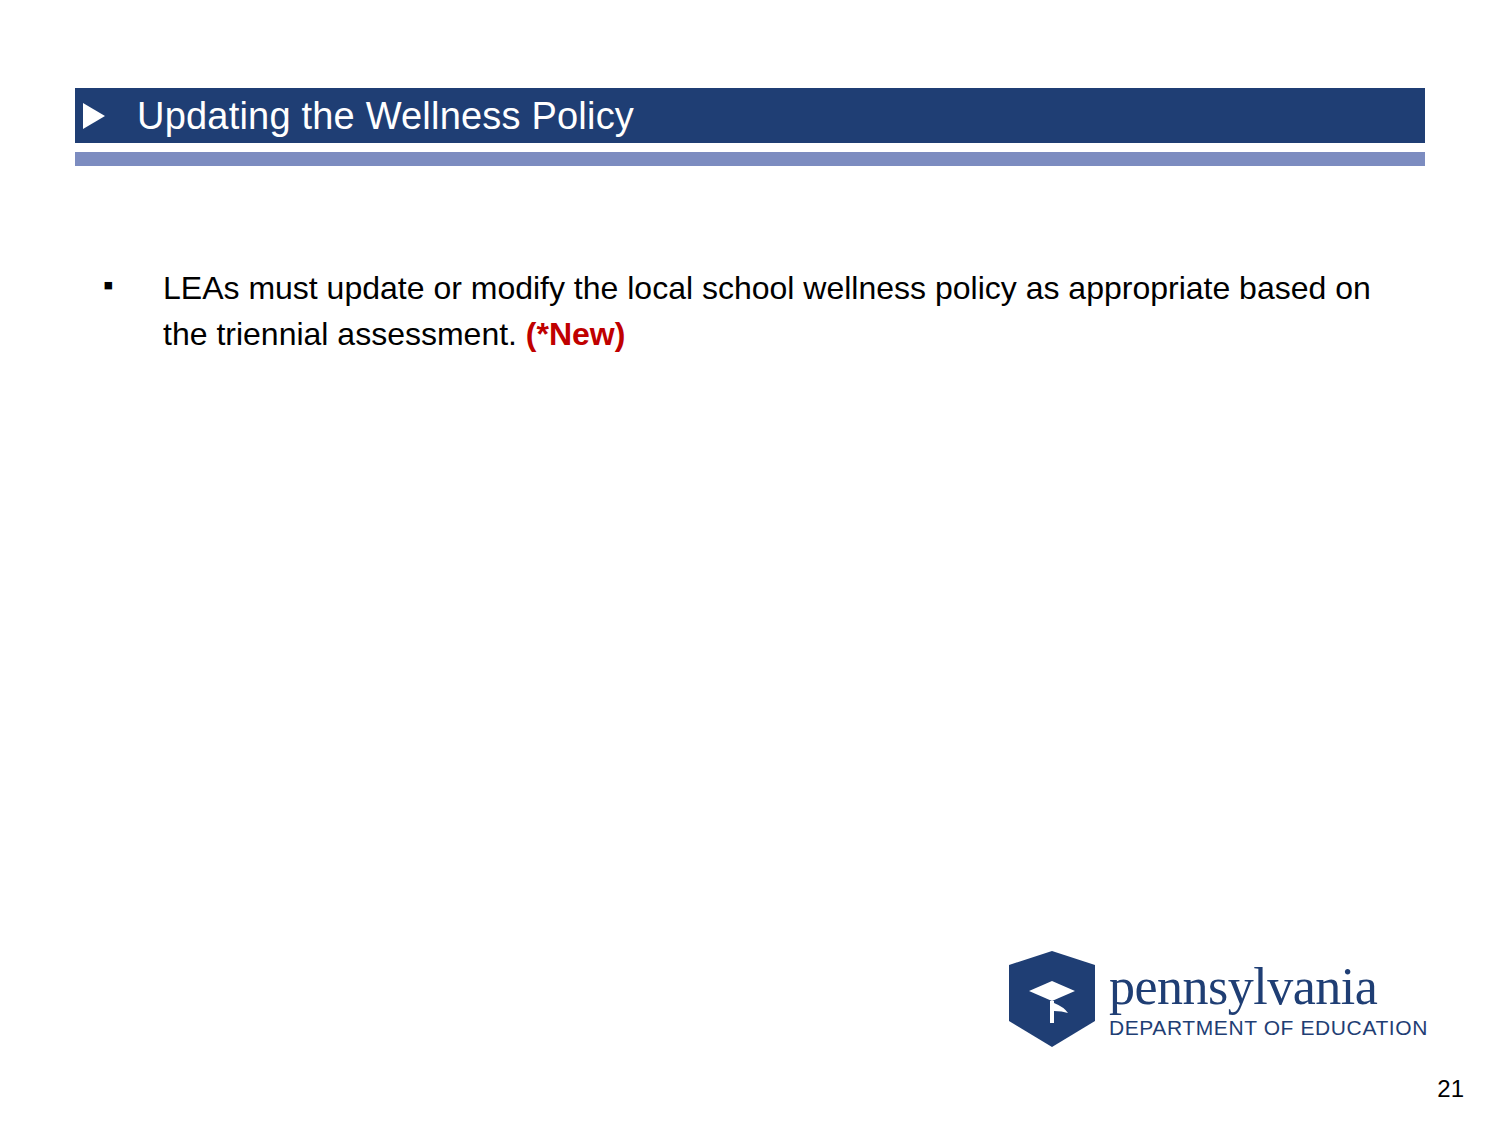Updating the Wellness Policy
LEAs must update or modify the local school wellness policy as appropriate based on the triennial assessment. (*New)
pennsylvania
DEPARTMENT OF EDUCATION
21